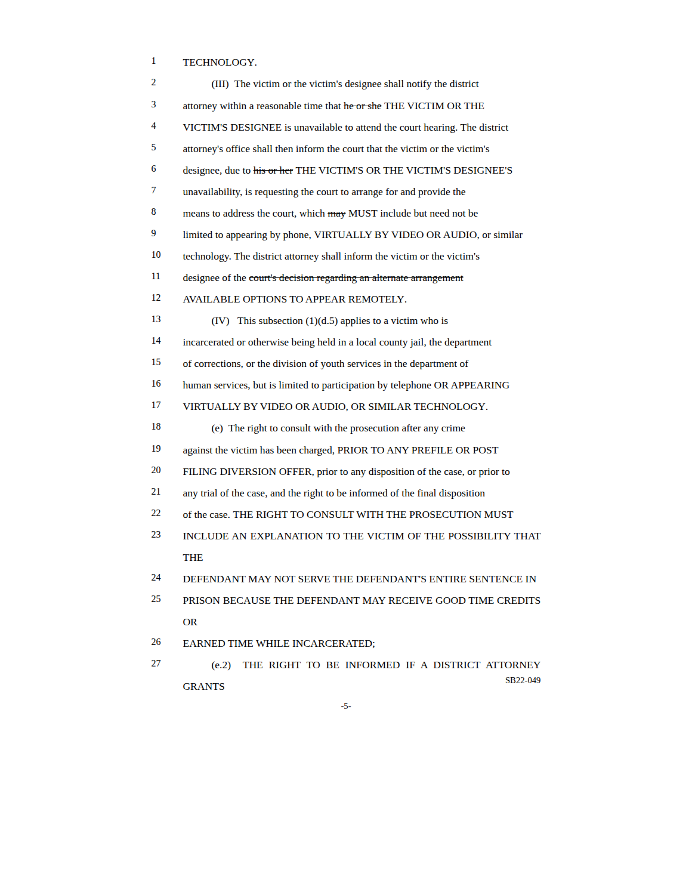| 1 | TECHNOLOGY . |
| 2 | (III) The victim or the victim's designee shall notify the district |
| 3 | attorney within a reasonable time that he or she THE VICTIM OR THE |
| 4 | VICTIM'S DESIGNEE is unavailable to attend the court hearing. The district |
| 5 | attorney's office shall then inform the court that the victim or the victim's |
| 6 | designee, due to his or her THE VICTIM'S OR THE VICTIM'S DESIGNEE'S |
| 7 | unavailability, is requesting the court to arrange for and provide the |
| 8 | means to address the court, which may MUST include but need not be |
| 9 | limited to appearing by phone, VIRTUALLY BY VIDEO OR AUDIO , or similar |
| 10 | technology. The district attorney shall inform the victim or the victim's |
| 11 | designee of the court's decision regarding an alternate arrangement |
| 12 | AVAILABLE OPTIONS TO APPEAR REMOTELY . |
| 13 | (IV) This subsection (1)(d.5) applies to a victim who is |
| 14 | incarcerated or otherwise being held in a local county jail, the department |
| 15 | of corrections, or the division of youth services in the department of |
| 16 | human services, but is limited to participation by telephone OR APPEARING |
| 17 | VIRTUALLY BY VIDEO OR AUDIO, OR SIMILAR TECHNOLOGY . |
| 18 | (e) The right to consult with the prosecution after any crime |
| 19 | against the victim has been charged, PRIOR TO ANY PREFILE OR POST |
| 20 | FILING DIVERSION OFFER , prior to any disposition of the case, or prior to |
| 21 | any trial of the case, and the right to be informed of the final disposition |
| 22 | of the case. THE RIGHT TO CONSULT WITH THE PROSECUTION MUST |
| 23 | INCLUDE AN EXPLANATION TO THE VICTIM OF THE POSSIBILITY THAT THE |
| 24 | DEFENDANT MAY NOT SERVE THE DEFENDANT'S ENTIRE SENTENCE IN |
| 25 | PRISON BECAUSE THE DEFENDANT MAY RECEIVE GOOD TIME CREDITS OR |
| 26 | EARNED TIME WHILE INCARCERATED ; |
| 27 | (e.2) THE RIGHT TO BE INFORMED IF A DISTRICT ATTORNEY GRANTS |
-5- SB22-049